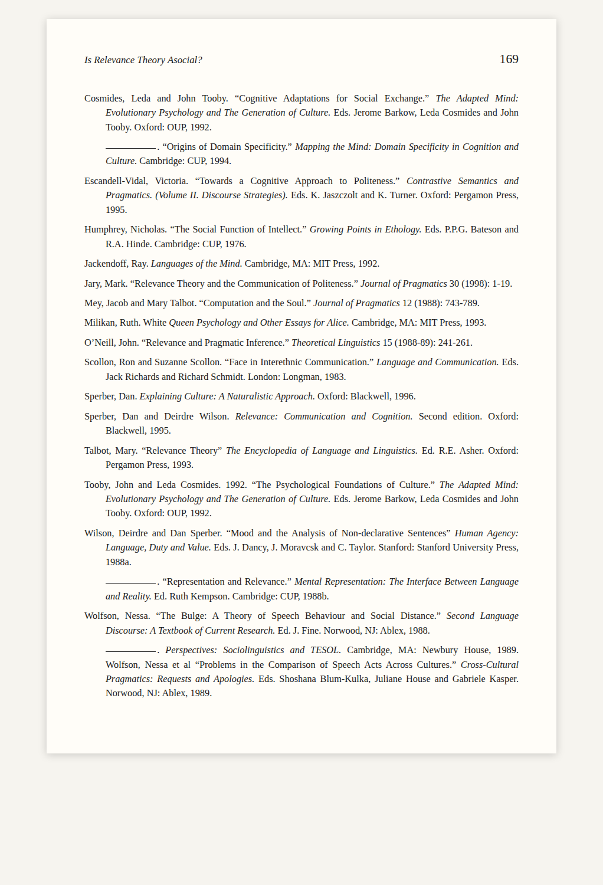Is Relevance Theory Asocial? 169
Cosmides, Leda and John Tooby. “Cognitive Adaptations for Social Exchange.” The Adapted Mind: Evolutionary Psychology and The Generation of Culture. Eds. Jerome Barkow, Leda Cosmides and John Tooby. Oxford: OUP, 1992.
. “Origins of Domain Specificity.” Mapping the Mind: Domain Specificity in Cognition and Culture. Cambridge: CUP, 1994.
Escandell-Vidal, Victoria. “Towards a Cognitive Approach to Politeness.” Contrastive Semantics and Pragmatics. (Volume II. Discourse Strategies). Eds. K. Jaszczolt and K. Turner. Oxford: Pergamon Press, 1995.
Humphrey, Nicholas. “The Social Function of Intellect.” Growing Points in Ethology. Eds. P.P.G. Bateson and R.A. Hinde. Cambridge: CUP, 1976.
Jackendoff, Ray. Languages of the Mind. Cambridge, MA: MIT Press, 1992.
Jary, Mark. “Relevance Theory and the Communication of Politeness.” Journal of Pragmatics 30 (1998): 1-19.
Mey, Jacob and Mary Talbot. “Computation and the Soul.” Journal of Pragmatics 12 (1988): 743-789.
Milikan, Ruth. White Queen Psychology and Other Essays for Alice. Cambridge, MA: MIT Press, 1993.
O’Neill, John. “Relevance and Pragmatic Inference.” Theoretical Linguistics 15 (1988-89): 241-261.
Scollon, Ron and Suzanne Scollon. “Face in Interethnic Communication.” Language and Communication. Eds. Jack Richards and Richard Schmidt. London: Longman, 1983.
Sperber, Dan. Explaining Culture: A Naturalistic Approach. Oxford: Blackwell, 1996.
Sperber, Dan and Deirdre Wilson. Relevance: Communication and Cognition. Second edition. Oxford: Blackwell, 1995.
Talbot, Mary. “Relevance Theory” The Encyclopedia of Language and Linguistics. Ed. R.E. Asher. Oxford: Pergamon Press, 1993.
Tooby, John and Leda Cosmides. 1992. “The Psychological Foundations of Culture.” The Adapted Mind: Evolutionary Psychology and The Generation of Culture. Eds. Jerome Barkow, Leda Cosmides and John Tooby. Oxford: OUP, 1992.
Wilson, Deirdre and Dan Sperber. “Mood and the Analysis of Non-declarative Sentences” Human Agency: Language, Duty and Value. Eds. J. Dancy, J. Moravcsk and C. Taylor. Stanford: Stanford University Press, 1988a.
. “Representation and Relevance.” Mental Representation: The Interface Between Language and Reality. Ed. Ruth Kempson. Cambridge: CUP, 1988b.
Wolfson, Nessa. “The Bulge: A Theory of Speech Behaviour and Social Distance.” Second Language Discourse: A Textbook of Current Research. Ed. J. Fine. Norwood, NJ: Ablex, 1988.
. Perspectives: Sociolinguistics and TESOL. Cambridge, MA: Newbury House, 1989. Wolfson, Nessa et al “Problems in the Comparison of Speech Acts Across Cultures.” Cross-Cultural Pragmatics: Requests and Apologies. Eds. Shoshana Blum-Kulka, Juliane House and Gabriele Kasper. Norwood, NJ: Ablex, 1989.